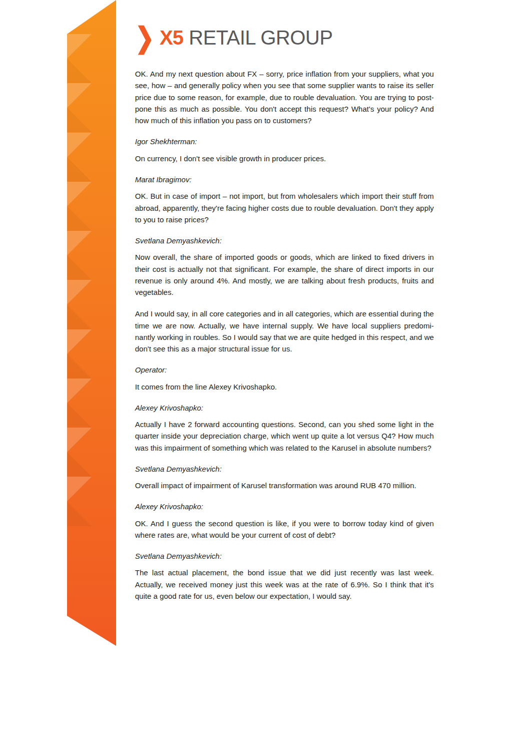❯X5 RETAIL GROUP
OK. And my next question about FX – sorry, price inflation from your suppliers, what you see, how – and generally policy when you see that some supplier wants to raise its seller price due to some reason, for example, due to rouble devaluation. You are trying to postpone this as much as possible. You don't accept this request? What's your policy? And how much of this inflation you pass on to customers?
Igor Shekhterman:
On currency, I don't see visible growth in producer prices.
Marat Ibragimov:
OK. But in case of import – not import, but from wholesalers which import their stuff from abroad, apparently, they're facing higher costs due to rouble devaluation. Don't they apply to you to raise prices?
Svetlana Demyashkevich:
Now overall, the share of imported goods or goods, which are linked to fixed drivers in their cost is actually not that significant. For example, the share of direct imports in our revenue is only around 4%. And mostly, we are talking about fresh products, fruits and vegetables.
And I would say, in all core categories and in all categories, which are essential during the time we are now. Actually, we have internal supply. We have local suppliers predominantly working in roubles. So I would say that we are quite hedged in this respect, and we don't see this as a major structural issue for us.
Operator:
It comes from the line Alexey Krivoshapko.
Alexey Krivoshapko:
Actually I have 2 forward accounting questions. Second, can you shed some light in the quarter inside your depreciation charge, which went up quite a lot versus Q4? How much was this impairment of something which was related to the Karusel in absolute numbers?
Svetlana Demyashkevich:
Overall impact of impairment of Karusel transformation was around RUB 470 million.
Alexey Krivoshapko:
OK. And I guess the second question is like, if you were to borrow today kind of given where rates are, what would be your current of cost of debt?
Svetlana Demyashkevich:
The last actual placement, the bond issue that we did just recently was last week. Actually, we received money just this week was at the rate of 6.9%. So I think that it's quite a good rate for us, even below our expectation, I would say.